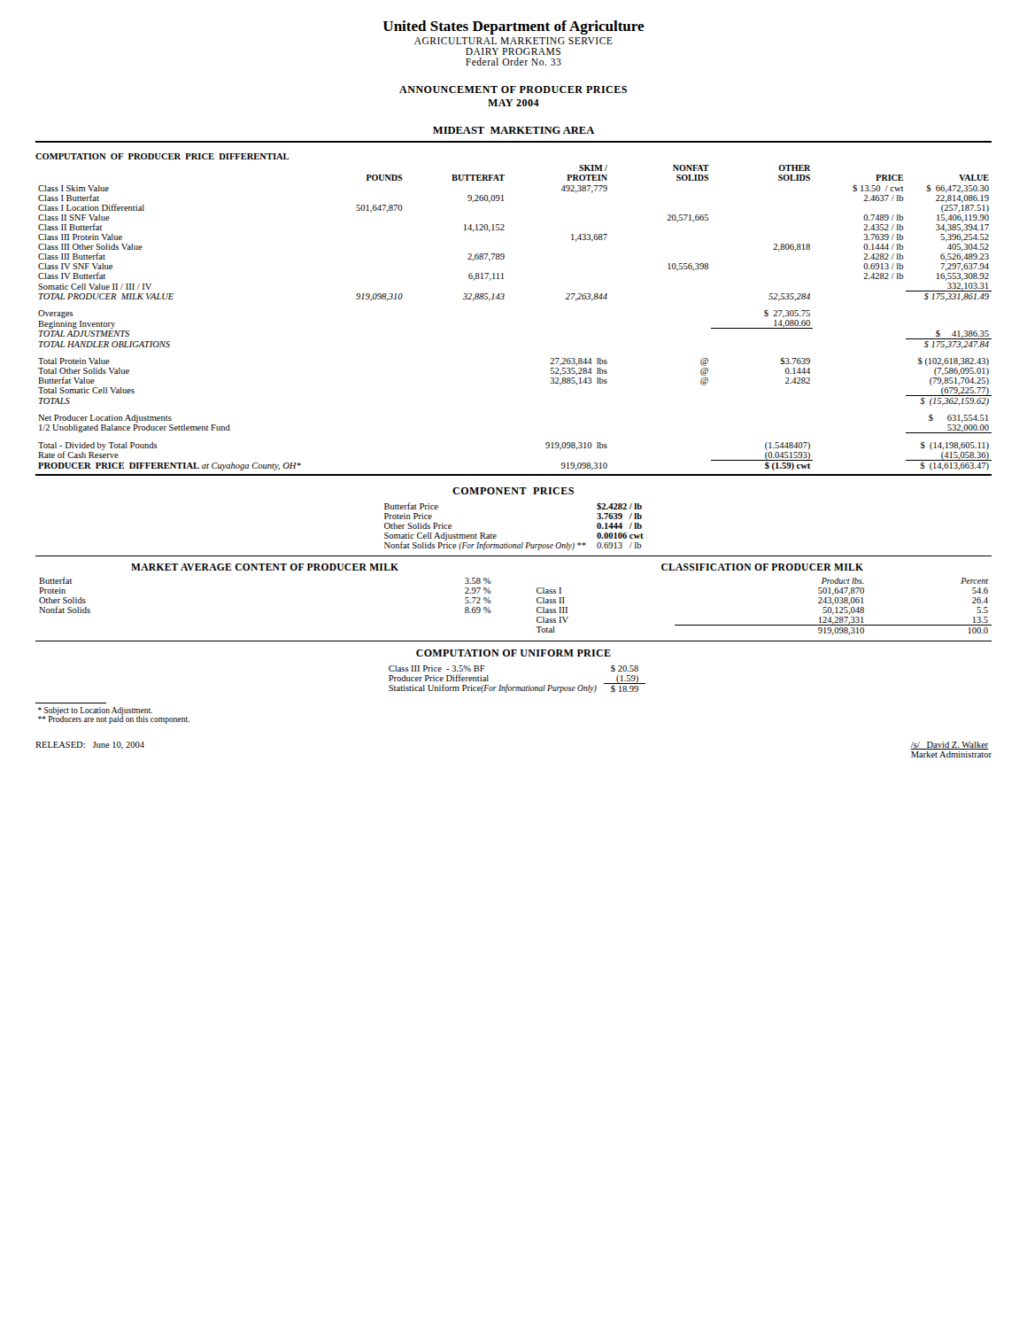United States Department of Agriculture
AGRICULTURAL MARKETING SERVICE
DAIRY PROGRAMS
Federal Order No. 33
ANNOUNCEMENT OF PRODUCER PRICES
MAY 2004
MIDEAST MARKETING AREA
COMPUTATION OF PRODUCER PRICE DIFFERENTIAL
| | POUNDS | BUTTERFAT | SKIM / PROTEIN | NONFAT SOLIDS | OTHER SOLIDS | PRICE | VALUE |
| --- | --- | --- | --- | --- | --- | --- | --- |
| Class I Skim Value | | | 492,387,779 | | | $ 13.50 / cwt | $ 66,472,350.30 |
| Class I Butterfat | | 9,260,091 | | | | 2.4637 / lb | 22,814,086.19 |
| Class I Location Differential | 501,647,870 | | | | | | (257,187.51) |
| Class II SNF Value | | | | 20,571,665 | | 0.7489 / lb | 15,406,119.90 |
| Class II Butterfat | | 14,120,152 | | | | 2.4352 / lb | 34,385,394.17 |
| Class III Protein Value | | | 1,433,687 | | | 3.7639 / lb | 5,396,254.52 |
| Class III Other Solids Value | | | | | 2,806,818 | 0.1444 / lb | 405,304.52 |
| Class III Butterfat | | 2,687,789 | | | | 2.4282 / lb | 6,526,489.23 |
| Class IV SNF Value | | | | 10,556,398 | | 0.6913 / lb | 7,297,637.94 |
| Class IV Butterfat | | 6,817,111 | | | | 2.4282 / lb | 16,553,308.92 |
| Somatic Cell Value II / III / IV | | | | | | | 332,103.31 |
| TOTAL PRODUCER MILK VALUE | 919,098,310 | 32,885,143 | 27,263,844 | | 52,535,284 | | $ 175,331,861.49 |
| Overages | | | | | $ 27,305.75 | | |
| Beginning Inventory | | | | | 14,080.60 | | |
| TOTAL ADJUSTMENTS | | | | | | | $ 41,386.35 |
| TOTAL HANDLER OBLIGATIONS | | | | | | | $ 175,373,247.84 |
| Total Protein Value | | | 27,263,844 lbs | @ | $3.7639 | | $ (102,618,382.43) |
| Total Other Solids Value | | | 52,535,284 lbs | @ | 0.1444 | | (7,586,095.01) |
| Butterfat Value | | | 32,885,143 lbs | @ | 2.4282 | | (79,851,704.25) |
| Total Somatic Cell Values | | | | | | | (679,225.77) |
| TOTALS | | | | | | | $ (15,362,159.62) |
| Net Producer Location Adjustments | | | | | | | $ 631,554.51 |
| 1/2 Unobligated Balance Producer Settlement Fund | | | | | | | 532,000.00 |
| Total - Divided by Total Pounds | | | 919,098,310 lbs | | (1.5448407) | | $ (14,198,605.11) |
| Rate of Cash Reserve | | | | | (0.0451593) | | (415,058.36) |
| PRODUCER PRICE DIFFERENTIAL at Cuyahoga County, OH* | | | 919,098,310 | | $ (1.59) cwt | | $ (14,613,663.47) |
COMPONENT PRICES
| Butterfat Price | $2.4282 / lb |
| Protein Price | 3.7639 / lb |
| Other Solids Price | 0.1444 / lb |
| Somatic Cell Adjustment Rate | 0.00106 cwt |
| Nonfat Solids Price (For Informational Purpose Only) ** | 0.6913 / lb |
MARKET AVERAGE CONTENT OF PRODUCER MILK
| Butterfat | 3.58 % |
| Protein | 2.97 % |
| Other Solids | 5.72 % |
| Nonfat Solids | 8.69 % |
CLASSIFICATION OF PRODUCER MILK
| | Product lbs. | Percent |
| --- | --- | --- |
| Class I | 501,647,870 | 54.6 |
| Class II | 243,038,061 | 26.4 |
| Class III | 50,125,048 | 5.5 |
| Class IV | 124,287,331 | 13.5 |
| Total | 919,098,310 | 100.0 |
COMPUTATION OF UNIFORM PRICE
| Class III Price - 3.5% BF | $ 20.58 |
| Producer Price Differential | (1.59) |
| Statistical Uniform Price (For Informational Purpose Only) | $ 18.99 |
* Subject to Location Adjustment.
** Producers are not paid on this component.
RELEASED: June 10, 2004
/s/ David Z. Walker
Market Administrator